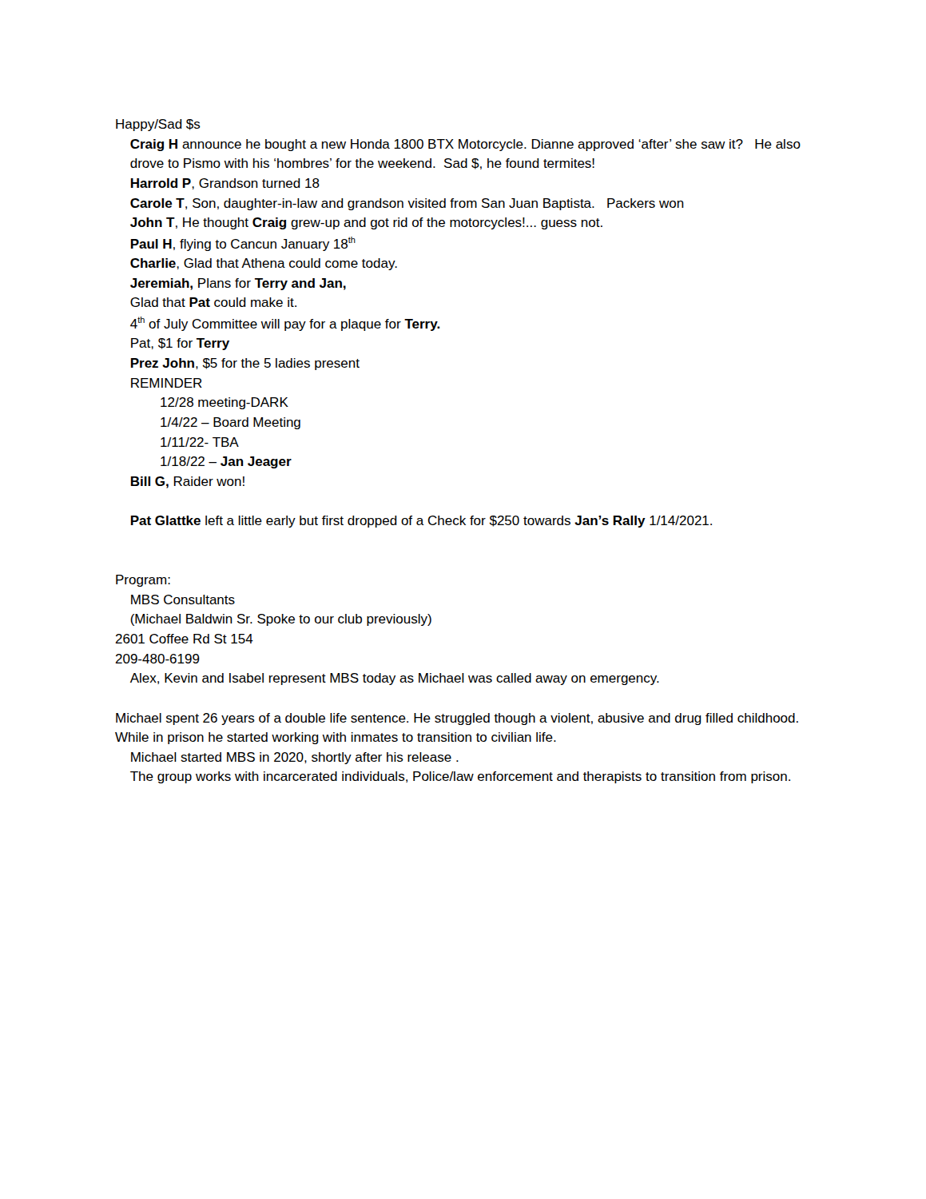Happy/Sad $s
Craig H announce he bought a new Honda 1800 BTX Motorcycle. Dianne approved ‘after’ she saw it? He also drove to Pismo with his ‘hombres’ for the weekend. Sad $, he found termites!
Harrold P, Grandson turned 18
Carole T, Son, daughter-in-law and grandson visited from San Juan Baptista. Packers won
John T, He thought Craig grew-up and got rid of the motorcycles!... guess not.
Paul H, flying to Cancun January 18th
Charlie, Glad that Athena could come today.
Jeremiah, Plans for Terry and Jan,
Glad that Pat could make it.
4th of July Committee will pay for a plaque for Terry.
Pat, $1 for Terry
Prez John, $5 for the 5 ladies present
REMINDER
12/28 meeting-DARK
1/4/22 – Board Meeting
1/11/22- TBA
1/18/22 – Jan Jeager
Bill G, Raider won!
Pat Glattke left a little early but first dropped of a Check for $250 towards Jan’s Rally 1/14/2021.
Program:
MBS Consultants
(Michael Baldwin Sr. Spoke to our club previously)
2601 Coffee Rd St 154
209-480-6199
Alex, Kevin and Isabel represent MBS today as Michael was called away on emergency.
Michael spent 26 years of a double life sentence. He struggled though a violent, abusive and drug filled childhood. While in prison he started working with inmates to transition to civilian life.
Michael started MBS in 2020, shortly after his release .
The group works with incarcerated individuals, Police/law enforcement and therapists to transition from prison.